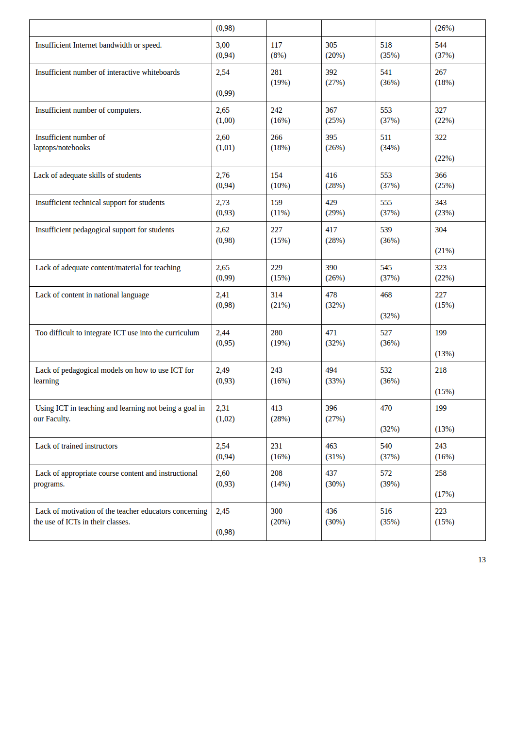| | (0,98) | | | | (26%) |
| Insufficient Internet bandwidth or speed. | 3,00 (0,94) | 117 (8%) | 305 (20%) | 518 (35%) | 544 (37%) |
| Insufficient number of interactive whiteboards | 2,54 (0,99) | 281 (19%) | 392 (27%) | 541 (36%) | 267 (18%) |
| Insufficient number of computers. | 2,65 (1,00) | 242 (16%) | 367 (25%) | 553 (37%) | 327 (22%) |
| Insufficient number of laptops/notebooks | 2,60 (1,01) | 266 (18%) | 395 (26%) | 511 (34%) | 322 (22%) |
| Lack of adequate skills of students | 2,76 (0,94) | 154 (10%) | 416 (28%) | 553 (37%) | 366 (25%) |
| Insufficient technical support for students | 2,73 (0,93) | 159 (11%) | 429 (29%) | 555 (37%) | 343 (23%) |
| Insufficient pedagogical support for students | 2,62 (0,98) | 227 (15%) | 417 (28%) | 539 (36%) | 304 (21%) |
| Lack of adequate content/material for teaching | 2,65 (0,99) | 229 (15%) | 390 (26%) | 545 (37%) | 323 (22%) |
| Lack of content in national language | 2,41 (0,98) | 314 (21%) | 478 (32%) | 468 (32%) | 227 (15%) |
| Too difficult to integrate ICT use into the curriculum | 2,44 (0,95) | 280 (19%) | 471 (32%) | 527 (36%) | 199 (13%) |
| Lack of pedagogical models on how to use ICT for learning | 2,49 (0,93) | 243 (16%) | 494 (33%) | 532 (36%) | 218 (15%) |
| Using ICT in teaching and learning not being a goal in our Faculty. | 2,31 (1,02) | 413 (28%) | 396 (27%) | 470 (32%) | 199 (13%) |
| Lack of trained instructors | 2,54 (0,94) | 231 (16%) | 463 (31%) | 540 (37%) | 243 (16%) |
| Lack of appropriate course content and instructional programs. | 2,60 (0,93) | 208 (14%) | 437 (30%) | 572 (39%) | 258 (17%) |
| Lack of motivation of the teacher educators concerning the use of ICTs in their classes. | 2,45 (0,98) | 300 (20%) | 436 (30%) | 516 (35%) | 223 (15%) |
13